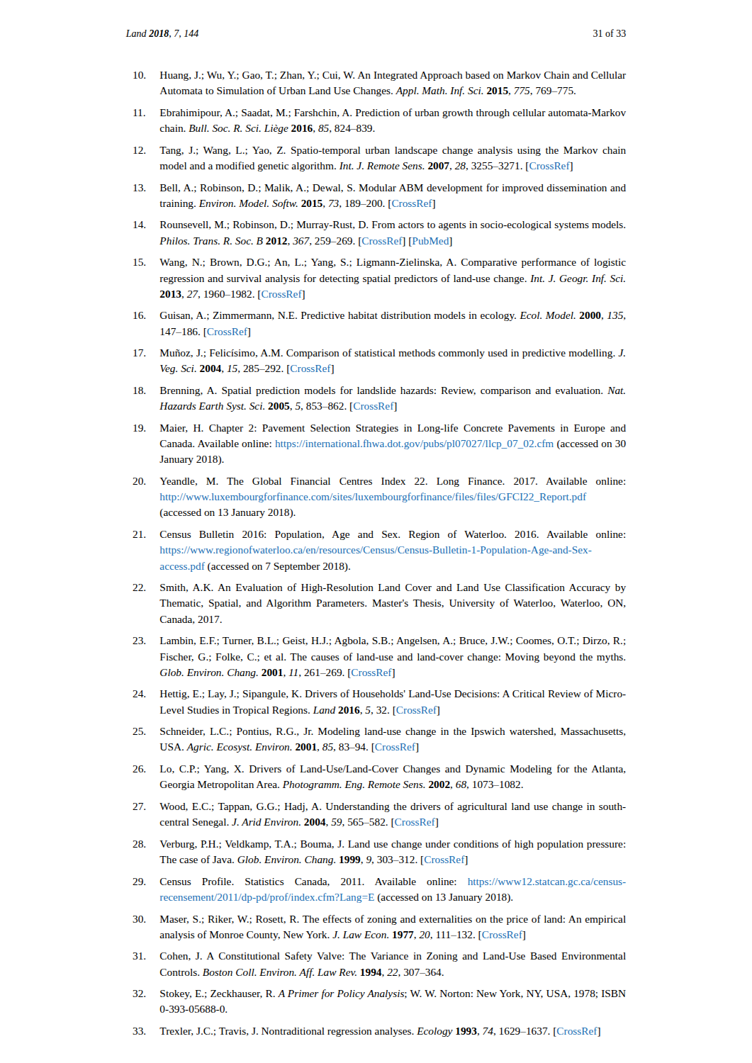Land 2018, 7, 144 31 of 33
Huang, J.; Wu, Y.; Gao, T.; Zhan, Y.; Cui, W. An Integrated Approach based on Markov Chain and Cellular Automata to Simulation of Urban Land Use Changes. Appl. Math. Inf. Sci. 2015, 775, 769–775.
Ebrahimipour, A.; Saadat, M.; Farshchin, A. Prediction of urban growth through cellular automata-Markov chain. Bull. Soc. R. Sci. Liège 2016, 85, 824–839.
Tang, J.; Wang, L.; Yao, Z. Spatio-temporal urban landscape change analysis using the Markov chain model and a modified genetic algorithm. Int. J. Remote Sens. 2007, 28, 3255–3271. [CrossRef]
Bell, A.; Robinson, D.; Malik, A.; Dewal, S. Modular ABM development for improved dissemination and training. Environ. Model. Softw. 2015, 73, 189–200. [CrossRef]
Rounsevell, M.; Robinson, D.; Murray-Rust, D. From actors to agents in socio-ecological systems models. Philos. Trans. R. Soc. B 2012, 367, 259–269. [CrossRef] [PubMed]
Wang, N.; Brown, D.G.; An, L.; Yang, S.; Ligmann-Zielinska, A. Comparative performance of logistic regression and survival analysis for detecting spatial predictors of land-use change. Int. J. Geogr. Inf. Sci. 2013, 27, 1960–1982. [CrossRef]
Guisan, A.; Zimmermann, N.E. Predictive habitat distribution models in ecology. Ecol. Model. 2000, 135, 147–186. [CrossRef]
Muñoz, J.; Felicísimo, A.M. Comparison of statistical methods commonly used in predictive modelling. J. Veg. Sci. 2004, 15, 285–292. [CrossRef]
Brenning, A. Spatial prediction models for landslide hazards: Review, comparison and evaluation. Nat. Hazards Earth Syst. Sci. 2005, 5, 853–862. [CrossRef]
Maier, H. Chapter 2: Pavement Selection Strategies in Long-life Concrete Pavements in Europe and Canada. Available online: https://international.fhwa.dot.gov/pubs/pl07027/llcp_07_02.cfm (accessed on 30 January 2018).
Yeandle, M. The Global Financial Centres Index 22. Long Finance. 2017. Available online: http://www.luxembourgforfinance.com/sites/luxembourgforfinance/files/files/GFCI22_Report.pdf (accessed on 13 January 2018).
Census Bulletin 2016: Population, Age and Sex. Region of Waterloo. 2016. Available online: https://www.regionofwaterloo.ca/en/resources/Census/Census-Bulletin-1-Population-Age-and-Sex-access.pdf (accessed on 7 September 2018).
Smith, A.K. An Evaluation of High-Resolution Land Cover and Land Use Classification Accuracy by Thematic, Spatial, and Algorithm Parameters. Master's Thesis, University of Waterloo, Waterloo, ON, Canada, 2017.
Lambin, E.F.; Turner, B.L.; Geist, H.J.; Agbola, S.B.; Angelsen, A.; Bruce, J.W.; Coomes, O.T.; Dirzo, R.; Fischer, G.; Folke, C.; et al. The causes of land-use and land-cover change: Moving beyond the myths. Glob. Environ. Chang. 2001, 11, 261–269. [CrossRef]
Hettig, E.; Lay, J.; Sipangule, K. Drivers of Households' Land-Use Decisions: A Critical Review of Micro-Level Studies in Tropical Regions. Land 2016, 5, 32. [CrossRef]
Schneider, L.C.; Pontius, R.G., Jr. Modeling land-use change in the Ipswich watershed, Massachusetts, USA. Agric. Ecosyst. Environ. 2001, 85, 83–94. [CrossRef]
Lo, C.P.; Yang, X. Drivers of Land-Use/Land-Cover Changes and Dynamic Modeling for the Atlanta, Georgia Metropolitan Area. Photogramm. Eng. Remote Sens. 2002, 68, 1073–1082.
Wood, E.C.; Tappan, G.G.; Hadj, A. Understanding the drivers of agricultural land use change in south-central Senegal. J. Arid Environ. 2004, 59, 565–582. [CrossRef]
Verburg, P.H.; Veldkamp, T.A.; Bouma, J. Land use change under conditions of high population pressure: The case of Java. Glob. Environ. Chang. 1999, 9, 303–312. [CrossRef]
Census Profile. Statistics Canada, 2011. Available online: https://www12.statcan.gc.ca/census-recensement/2011/dp-pd/prof/index.cfm?Lang=E (accessed on 13 January 2018).
Maser, S.; Riker, W.; Rosett, R. The effects of zoning and externalities on the price of land: An empirical analysis of Monroe County, New York. J. Law Econ. 1977, 20, 111–132. [CrossRef]
Cohen, J. A Constitutional Safety Valve: The Variance in Zoning and Land-Use Based Environmental Controls. Boston Coll. Environ. Aff. Law Rev. 1994, 22, 307–364.
Stokey, E.; Zeckhauser, R. A Primer for Policy Analysis; W. W. Norton: New York, NY, USA, 1978; ISBN 0-393-05688-0.
Trexler, J.C.; Travis, J. Nontraditional regression analyses. Ecology 1993, 74, 1629–1637. [CrossRef]